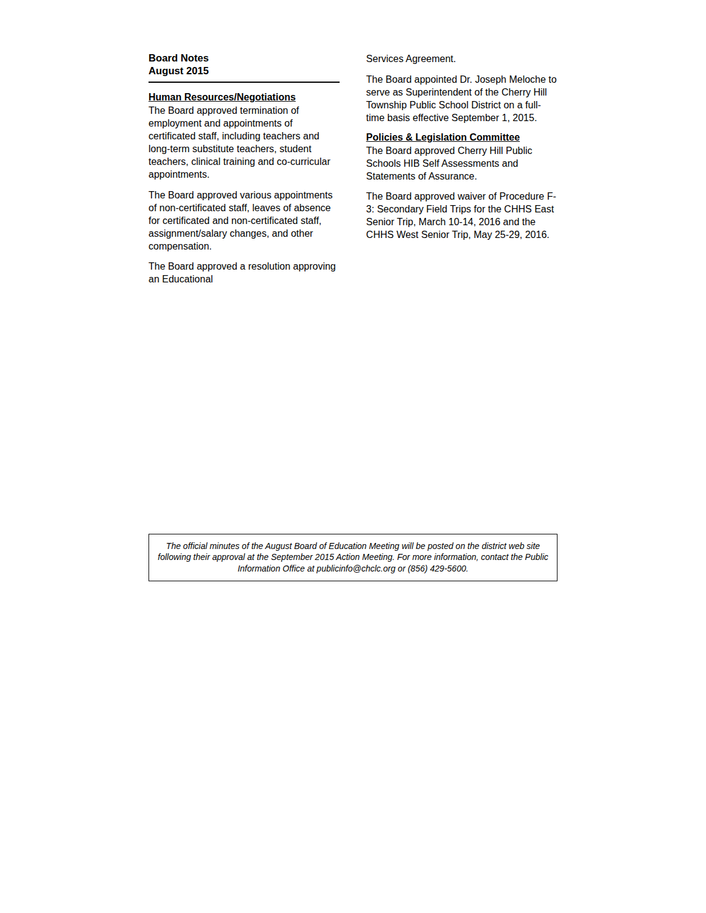Board Notes
August 2015
Human Resources/Negotiations
The Board approved termination of employment and appointments of certificated staff, including teachers and long-term substitute teachers, student teachers, clinical training and co-curricular appointments.
The Board approved various appointments of non-certificated staff, leaves of absence for certificated and non-certificated staff, assignment/salary changes, and other compensation.
The Board approved a resolution approving an Educational
Services Agreement.
The Board appointed Dr. Joseph Meloche to serve as Superintendent of the Cherry Hill Township Public School District on a full-time basis effective September 1, 2015.
Policies & Legislation Committee
The Board approved Cherry Hill Public Schools HIB Self Assessments and Statements of Assurance.
The Board approved waiver of Procedure F-3: Secondary Field Trips for the CHHS East Senior Trip, March 10-14, 2016 and the CHHS West Senior Trip, May 25-29, 2016.
The official minutes of the August Board of Education Meeting will be posted on the district web site following their approval at the September 2015 Action Meeting. For more information, contact the Public Information Office at publicinfo@chclc.org or (856) 429-5600.